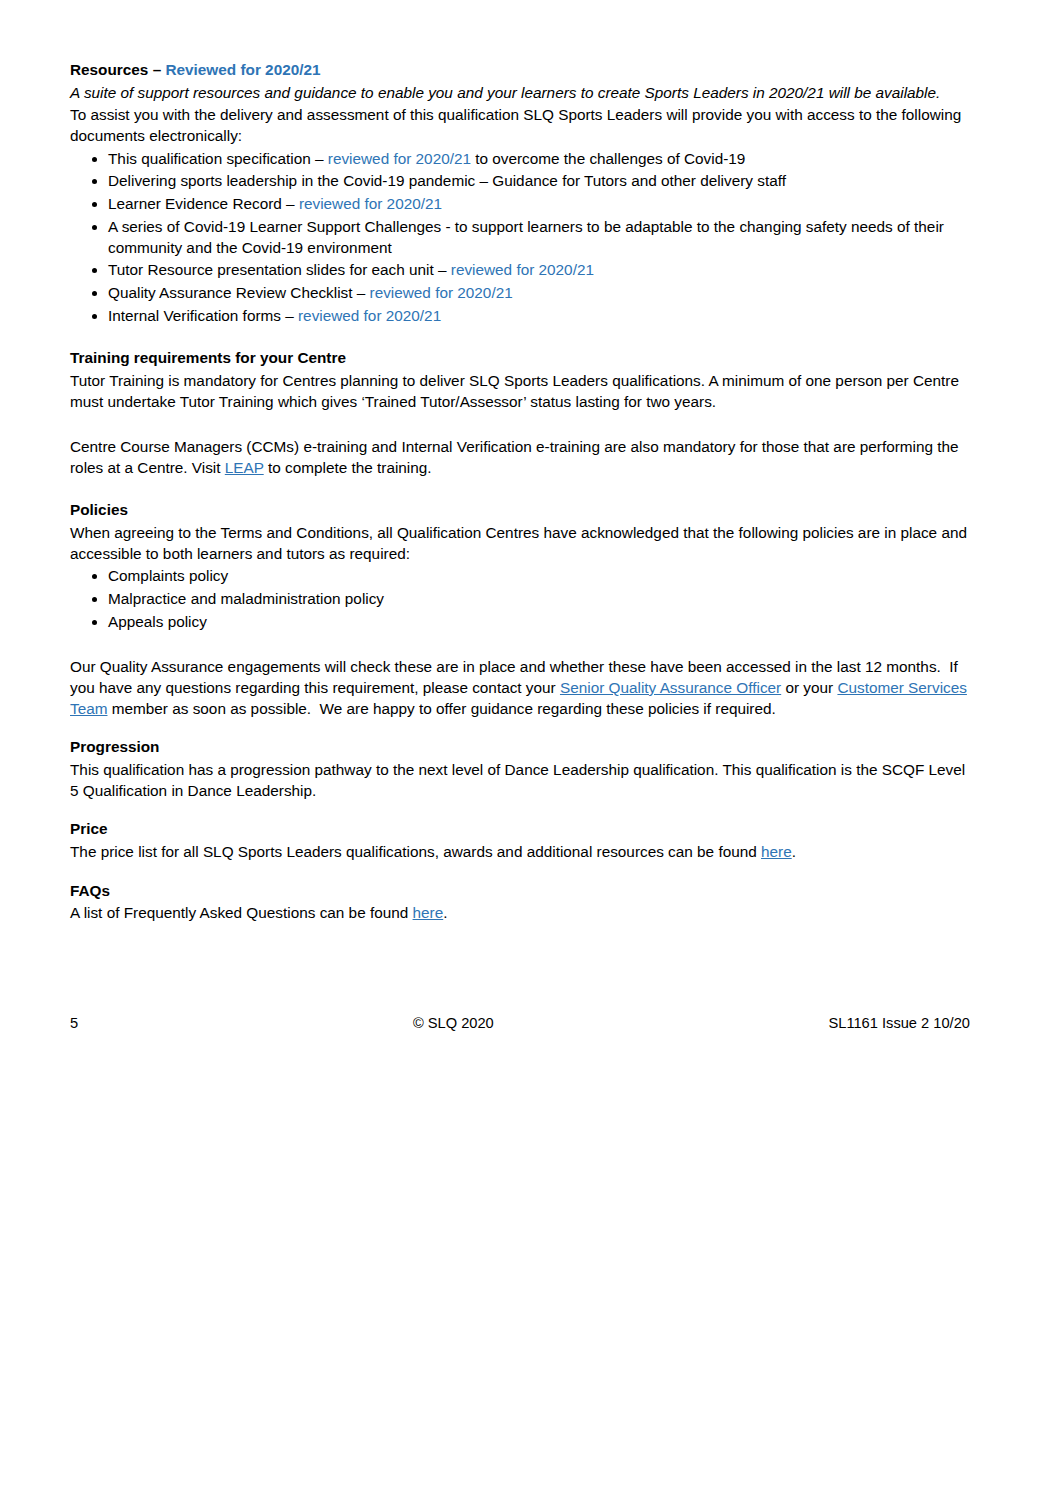Resources – Reviewed for 2020/21
A suite of support resources and guidance to enable you and your learners to create Sports Leaders in 2020/21 will be available.
To assist you with the delivery and assessment of this qualification SLQ Sports Leaders will provide you with access to the following documents electronically:
This qualification specification – reviewed for 2020/21 to overcome the challenges of Covid-19
Delivering sports leadership in the Covid-19 pandemic – Guidance for Tutors and other delivery staff
Learner Evidence Record – reviewed for 2020/21
A series of Covid-19 Learner Support Challenges - to support learners to be adaptable to the changing safety needs of their community and the Covid-19 environment
Tutor Resource presentation slides for each unit – reviewed for 2020/21
Quality Assurance Review Checklist – reviewed for 2020/21
Internal Verification forms – reviewed for 2020/21
Training requirements for your Centre
Tutor Training is mandatory for Centres planning to deliver SLQ Sports Leaders qualifications. A minimum of one person per Centre must undertake Tutor Training which gives ‘Trained Tutor/Assessor’ status lasting for two years.
Centre Course Managers (CCMs) e-training and Internal Verification e-training are also mandatory for those that are performing the roles at a Centre. Visit LEAP to complete the training.
Policies
When agreeing to the Terms and Conditions, all Qualification Centres have acknowledged that the following policies are in place and accessible to both learners and tutors as required:
Complaints policy
Malpractice and maladministration policy
Appeals policy
Our Quality Assurance engagements will check these are in place and whether these have been accessed in the last 12 months. If you have any questions regarding this requirement, please contact your Senior Quality Assurance Officer or your Customer Services Team member as soon as possible. We are happy to offer guidance regarding these policies if required.
Progression
This qualification has a progression pathway to the next level of Dance Leadership qualification. This qualification is the SCQF Level 5 Qualification in Dance Leadership.
Price
The price list for all SLQ Sports Leaders qualifications, awards and additional resources can be found here.
FAQs
A list of Frequently Asked Questions can be found here.
5 © SLQ 2020 SL1161 Issue 2 10/20